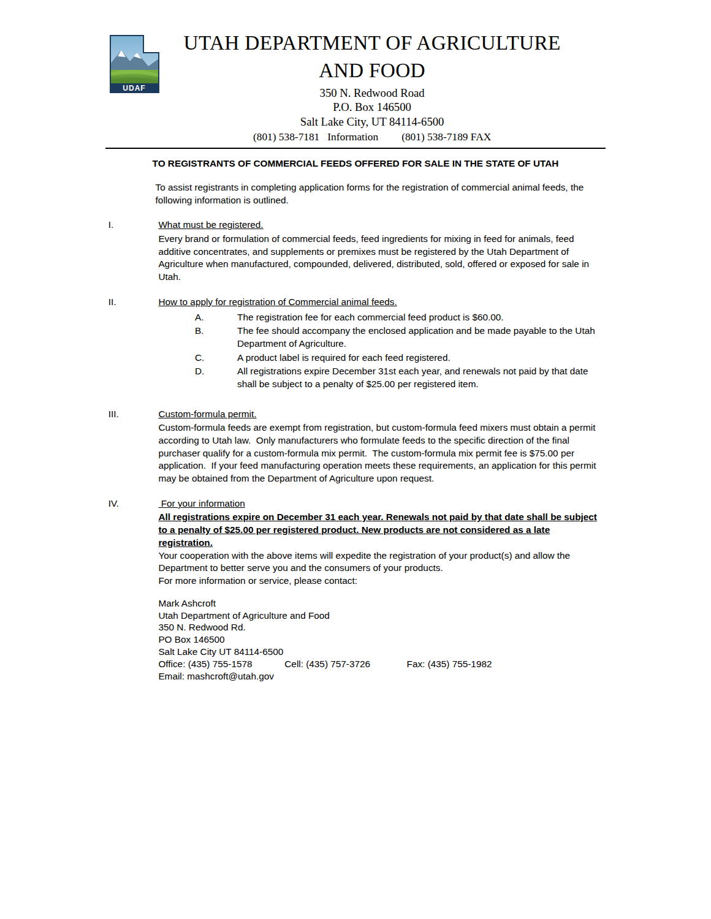UDAF
UTAH DEPARTMENT OF AGRICULTURE AND FOOD
350 N. Redwood Road
P.O. Box 146500
Salt Lake City, UT 84114-6500
(801) 538-7181 Information (801) 538-7189 FAX
TO REGISTRANTS OF COMMERCIAL FEEDS OFFERED FOR SALE IN THE STATE OF UTAH
To assist registrants in completing application forms for the registration of commercial animal feeds, the following information is outlined.
I.
What must be registered.
Every brand or formulation of commercial feeds, feed ingredients for mixing in feed for animals, feed additive concentrates, and supplements or premixes must be registered by the Utah Department of Agriculture when manufactured, compounded, delivered, distributed, sold, offered or exposed for sale in Utah.
II.
How to apply for registration of Commercial animal feeds.
A. The registration fee for each commercial feed product is $60.00.
B. The fee should accompany the enclosed application and be made payable to the Utah Department of Agriculture.
C. A product label is required for each feed registered.
D. All registrations expire December 31st each year, and renewals not paid by that date shall be subject to a penalty of $25.00 per registered item.
III.
Custom-formula permit.
Custom-formula feeds are exempt from registration, but custom-formula feed mixers must obtain a permit according to Utah law. Only manufacturers who formulate feeds to the specific direction of the final purchaser qualify for a custom-formula mix permit. The custom-formula mix permit fee is $75.00 per application. If your feed manufacturing operation meets these requirements, an application for this permit may be obtained from the Department of Agriculture upon request.
IV.
For your information
All registrations expire on December 31 each year. Renewals not paid by that date shall be subject to a penalty of $25.00 per registered product. New products are not considered as a late registration.
Your cooperation with the above items will expedite the registration of your product(s) and allow the Department to better serve you and the consumers of your products.
For more information or service, please contact:
Mark Ashcroft Utah Department of Agriculture and Food 350 N. Redwood Rd. PO Box 146500 Salt Lake City UT 84114-6500 Office: (435) 755-1578 Cell: (435) 757-3726 Fax: (435) 755-1982 Email: mashcroft@utah.gov